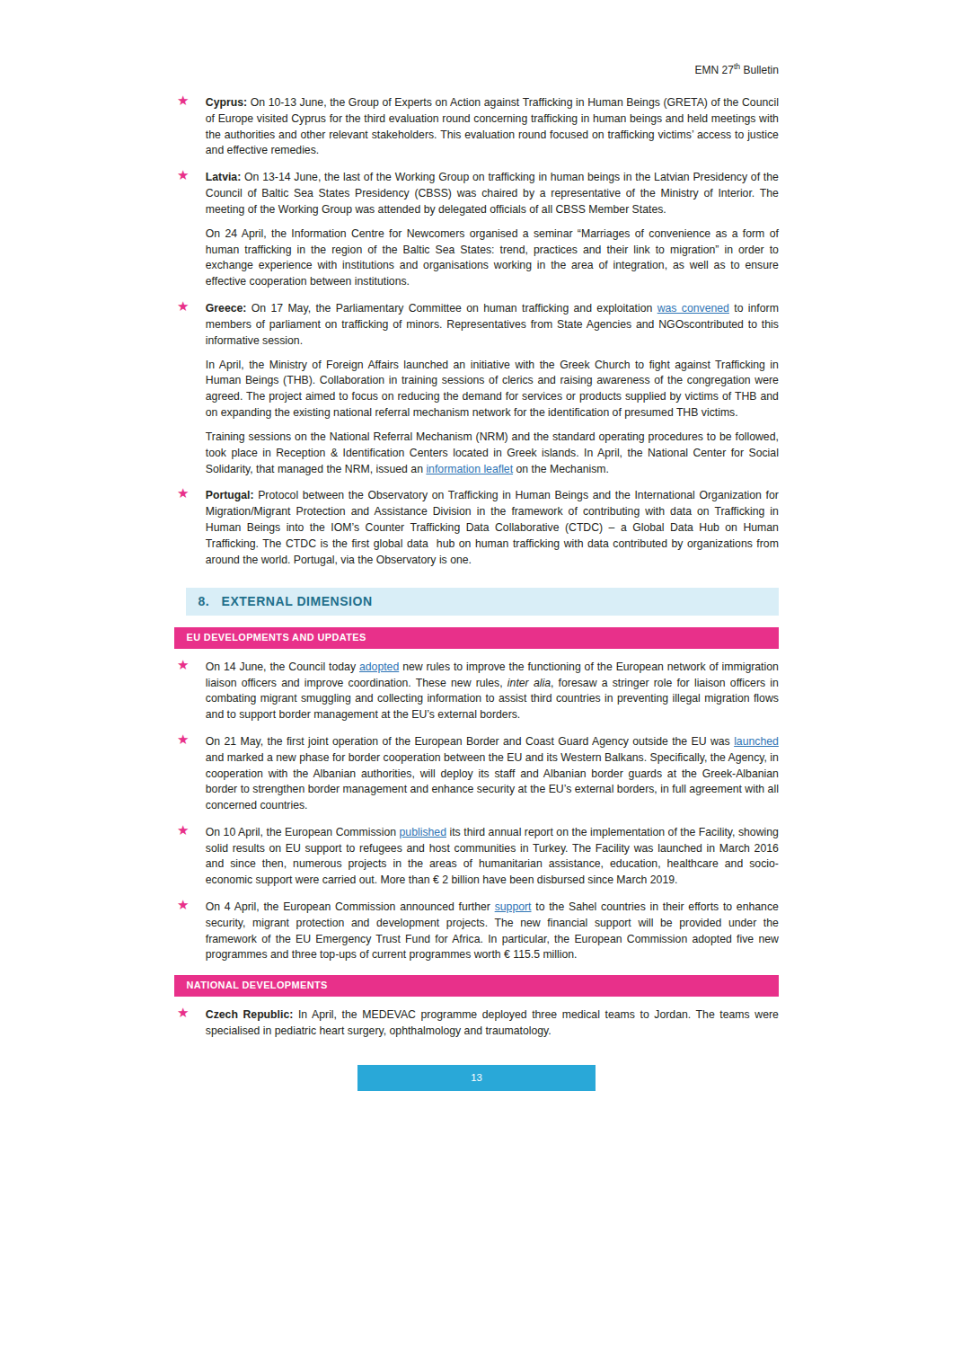EMN 27th Bulletin
Cyprus: On 10-13 June, the Group of Experts on Action against Trafficking in Human Beings (GRETA) of the Council of Europe visited Cyprus for the third evaluation round concerning trafficking in human beings and held meetings with the authorities and other relevant stakeholders. This evaluation round focused on trafficking victims’ access to justice and effective remedies.
Latvia: On 13-14 June, the last of the Working Group on trafficking in human beings in the Latvian Presidency of the Council of Baltic Sea States Presidency (CBSS) was chaired by a representative of the Ministry of Interior. The meeting of the Working Group was attended by delegated officials of all CBSS Member States.
On 24 April, the Information Centre for Newcomers organised a seminar “Marriages of convenience as a form of human trafficking in the region of the Baltic Sea States: trend, practices and their link to migration” in order to exchange experience with institutions and organisations working in the area of integration, as well as to ensure effective cooperation between institutions.
Greece: On 17 May, the Parliamentary Committee on human trafficking and exploitation was convened to inform members of parliament on trafficking of minors. Representatives from State Agencies and NGOscontributed to this informative session.
In April, the Ministry of Foreign Affairs launched an initiative with the Greek Church to fight against Trafficking in Human Beings (THB). Collaboration in training sessions of clerics and raising awareness of the congregation were agreed. The project aimed to focus on reducing the demand for services or products supplied by victims of THB and on expanding the existing national referral mechanism network for the identification of presumed THB victims.
Training sessions on the National Referral Mechanism (NRM) and the standard operating procedures to be followed, took place in Reception & Identification Centers located in Greek islands. In April, the National Center for Social Solidarity, that managed the NRM, issued an information leaflet on the Mechanism.
Portugal: Protocol between the Observatory on Trafficking in Human Beings and the International Organization for Migration/Migrant Protection and Assistance Division in the framework of contributing with data on Trafficking in Human Beings into the IOM’s Counter Trafficking Data Collaborative (CTDC) – a Global Data Hub on Human Trafficking. The CTDC is the first global data hub on human trafficking with data contributed by organizations from around the world. Portugal, via the Observatory is one.
8. EXTERNAL DIMENSION
EU developments and updates
On 14 June, the Council today adopted new rules to improve the functioning of the European network of immigration liaison officers and improve coordination. These new rules, inter alia, foresaw a stringer role for liaison officers in combating migrant smuggling and collecting information to assist third countries in preventing illegal migration flows and to support border management at the EU’s external borders.
On 21 May, the first joint operation of the European Border and Coast Guard Agency outside the EU was launched and marked a new phase for border cooperation between the EU and its Western Balkans. Specifically, the Agency, in cooperation with the Albanian authorities, will deploy its staff and Albanian border guards at the Greek-Albanian border to strengthen border management and enhance security at the EU’s external borders, in full agreement with all concerned countries.
On 10 April, the European Commission published its third annual report on the implementation of the Facility, showing solid results on EU support to refugees and host communities in Turkey. The Facility was launched in March 2016 and since then, numerous projects in the areas of humanitarian assistance, education, healthcare and socio-economic support were carried out. More than € 2 billion have been disbursed since March 2019.
On 4 April, the European Commission announced further support to the Sahel countries in their efforts to enhance security, migrant protection and development projects. The new financial support will be provided under the framework of the EU Emergency Trust Fund for Africa. In particular, the European Commission adopted five new programmes and three top-ups of current programmes worth € 115.5 million.
National developments
Czech Republic: In April, the MEDEVAC programme deployed three medical teams to Jordan. The teams were specialised in pediatric heart surgery, ophthalmology and traumatology.
13